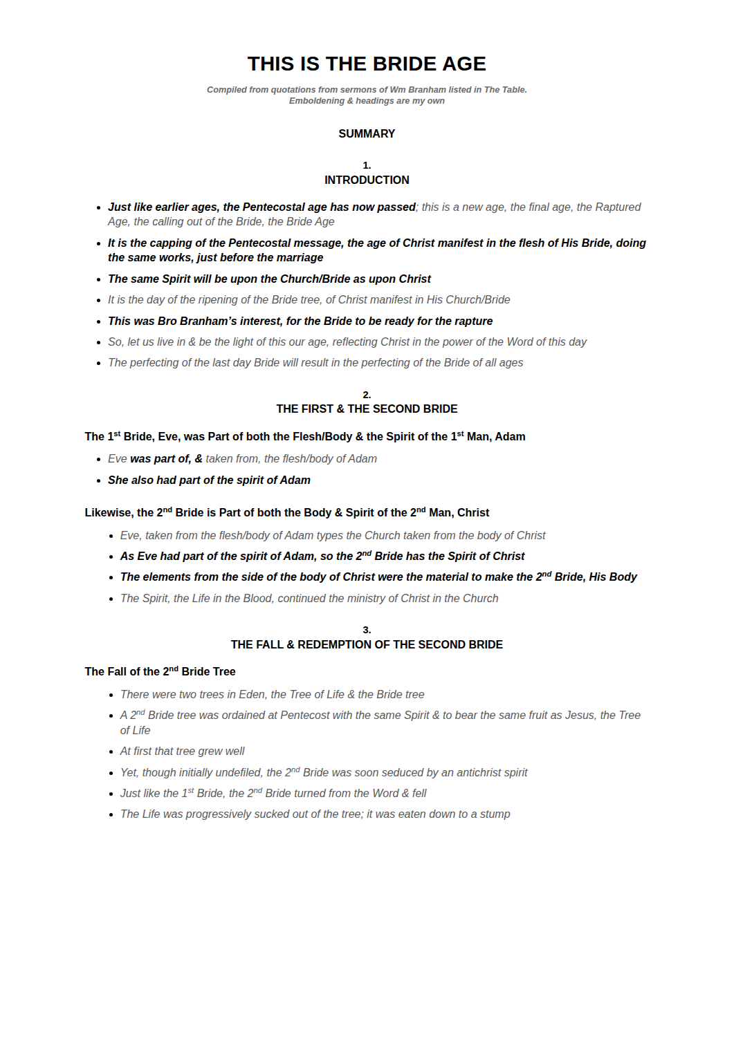THIS IS THE BRIDE AGE
Compiled from quotations from sermons of Wm Branham listed in The Table.
Emboldening & headings are my own
SUMMARY
1.
INTRODUCTION
Just like earlier ages, the Pentecostal age has now passed; this is a new age, the final age, the Raptured Age, the calling out of the Bride, the Bride Age
It is the capping of the Pentecostal message, the age of Christ manifest in the flesh of His Bride, doing the same works, just before the marriage
The same Spirit will be upon the Church/Bride as upon Christ
It is the day of the ripening of the Bride tree, of Christ manifest in His Church/Bride
This was Bro Branham’s interest, for the Bride to be ready for the rapture
So, let us live in & be the light of this our age, reflecting Christ in the power of the Word of this day
The perfecting of the last day Bride will result in the perfecting of the Bride of all ages
2.
THE FIRST & THE SECOND BRIDE
The 1st Bride, Eve, was Part of both the Flesh/Body & the Spirit of the 1st Man, Adam
Eve was part of, & taken from, the flesh/body of Adam
She also had part of the spirit of Adam
Likewise, the 2nd Bride is Part of both the Body & Spirit of the 2nd Man, Christ
Eve, taken from the flesh/body of Adam types the Church taken from the body of Christ
As Eve had part of the spirit of Adam, so the 2nd Bride has the Spirit of Christ
The elements from the side of the body of Christ were the material to make the 2nd Bride, His Body
The Spirit, the Life in the Blood, continued the ministry of Christ in the Church
3.
THE FALL & REDEMPTION OF THE SECOND BRIDE
The Fall of the 2nd Bride Tree
There were two trees in Eden, the Tree of Life & the Bride tree
A 2nd Bride tree was ordained at Pentecost with the same Spirit & to bear the same fruit as Jesus, the Tree of Life
At first that tree grew well
Yet, though initially undefiled, the 2nd Bride was soon seduced by an antichrist spirit
Just like the 1st Bride, the 2nd Bride turned from the Word & fell
The Life was progressively sucked out of the tree; it was eaten down to a stump